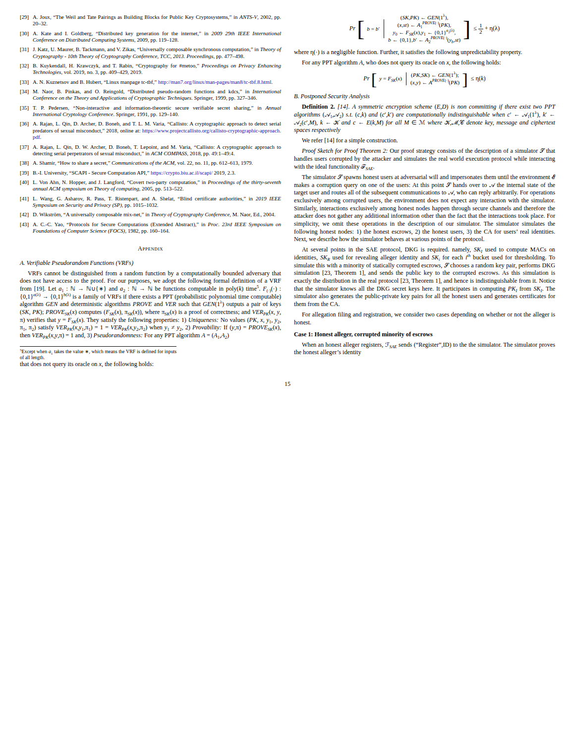[29] A. Joux, “The Weil and Tate Pairings as Building Blocks for Public Key Cryptosystems,” in ANTS-V, 2002, pp. 20–32.
[30] A. Kate and I. Goldberg, “Distributed key generation for the internet,” in 2009 29th IEEE International Conference on Distributed Computing Systems, 2009, pp. 119–128.
[31] J. Katz, U. Maurer, B. Tackmann, and V. Zikas, “Universally composable synchronous computation,” in Theory of Cryptography - 10th Theory of Cryptography Conference, TCC, 2013. Proceedings, pp. 477–498.
[32] B. Kuykendall, H. Krawczyk, and T. Rabin, “Cryptography for #metoo,” Proceedings on Privacy Enhancing Technologies, vol. 2019, no. 3, pp. 409–429, 2019.
[33] A. N. Kuznetsov and B. Hubert, “Linux manpage tc-tbf,” http://man7.org/linux/man-pages/man8/tc-tbf.8.html.
[34] M. Naor, B. Pinkas, and O. Reingold, “Distributed pseudo-random functions and kdcs,” in International Conference on the Theory and Applications of Cryptographic Techniques. Springer, 1999, pp. 327–346.
[35] T. P. Pedersen, “Non-interactive and information-theoretic secure verifiable secret sharing,” in Annual International Cryptology Conference. Springer, 1991, pp. 129–140.
[36] A. Rajan, L. Qin, D. Archer, D. Boneh, and T. L. M. Varia, “Callisto: A cryptographic approach to detect serial predators of sexual misconduct,” 2018, online at: https://www.projectcallisto.org/callisto-cryptographic-approach.pdf.
[37] A. Rajan, L. Qin, D. W. Archer, D. Boneh, T. Lepoint, and M. Varia, “Callisto: A cryptographic approach to detecting serial perpetrators of sexual misconduct,” in ACM COMPASS, 2018, pp. 49:1–49:4.
[38] A. Shamir, “How to share a secret,” Communications of the ACM, vol. 22, no. 11, pp. 612–613, 1979.
[39] B.-I. University, “SCAPI - Secure Computation API,” https://crypto.biu.ac.il/scapi/ 2019, 2.3.
[40] L. Von Ahn, N. Hopper, and J. Langford, “Covert two-party computation,” in Proceedings of the thirty-seventh annual ACM symposium on Theory of computing, 2005, pp. 513–522.
[41] L. Wang, G. Asharov, R. Pass, T. Ristenpart, and A. Shelat, “Blind certificate authorities,” in 2019 IEEE Symposium on Security and Privacy (SP), pp. 1015–1032.
[42] D. Wikström, “A universally composable mix-net,” in Theory of Cryptography Conference, M. Naor, Ed., 2004.
[43] A. C.-C. Yao, “Protocols for Secure Computations (Extended Abstract),” in Proc. 23rd IEEE Symposium on Foundations of Computer Science (FOCS), 1982, pp. 160–164.
Appendix
A. Verifiable Pseudorandom Functions (VRFs)
VRFs cannot be distinguished from a random function by a computationally bounded adversary that does not have access to the proof. For our purposes, we adopt the following formal definition of a VRF from [19]. Let a1 : ℕ → ℕ∪{∗} and a2 : ℕ → ℕ be functions computable in poly(k) time5. F(·)(·) : {0,1}a(λ) → {0,1}b(λ) is a family of VRFs if there exists a PPT (probabilistic polynomial time computable) algorithm GEN and deterministic algorithms PROVE and VER such that GEN(1λ) outputs a pair of keys (SK, PK); PROVESK(x) computes (FSK(x), πSK(x)), where πSK(x) is a proof of correctness; and VERPK(x, y, π) verifies that y = FSK(x). They satisfy the following properties: 1) Uniqueness: No values (PK, x, y1, y2, π1, π2) satisfy VERPK(x,y1,π1) = 1 = VERPK(x,y2,π2) when y1 ≠ y2, 2) Provability: If (y,π) = PROVESK(x), then VERPK(x,y,π) = 1 and, 3) Pseudorandomness: For any PPT algorithm A = (A1,A2)
5Except when a1 takes the value ∗, which means the VRF is defined for inputs of all length.
that does not query its oracle on x, the following holds:
Pr [
| b = b ′ |
| ( SK , PK ) ← GEN (1 λ ), |
| ( x , st ) ← A 1 PROVE (·) ( PK ), |
| y 0 ← F SK ( x ), y 1 ← {0,1} a 2 (λ) , |
| b ← {0,1}, b ′ ← A 2 PROVE (·) ( y b , st ) |
] ≤ 12 + η(λ)
where η(·) is a negligible function. Further, it satisfies the following unpredictability property.
For any PPT algorithm A, who does not query its oracle on x, the following holds:
Pr [
| y = F SK ( x ) |
| ( PK , SK ) ← GEN (1 λ ); |
| ( x , y ) ← A PROVE (·) ( PK ) |
] ≤ η(k)
B. Postponed Security Analysis
Definition 2. [14]. A symmetric encryption scheme (E,D) is non committing if there exist two PPT algorithms (𝒜1,𝒜2) s.t. (c,k) and (c′,k′) are computationally indistinguishable when c′ ← 𝒜1(1λ), k′ ← 𝒜2(c′,M), k ← 𝒦 and c ← E(k,M) for all M ∈ ℳ where 𝒦,ℳ,𝒞 denote key, message and ciphertext spaces respectively
We refer [14] for a simple construction.
Proof Sketch for Proof Theorem 2: Our proof strategy consists of the description of a simulator 𝒮 that handles users corrupted by the attacker and simulates the real world execution protocol while interacting with the ideal functionality ℱSAE.
The simulator 𝒮 spawns honest users at adversarial will and impersonates them until the environment ℰ makes a corruption query on one of the users: At this point 𝒮 hands over to 𝒜 the internal state of the target user and routes all of the subsequent communications to 𝒜, who can reply arbitrarily. For operations exclusively among corrupted users, the environment does not expect any interaction with the simulator. Similarly, interactions exclusively among honest nodes happen through secure channels and therefore the attacker does not gather any additional information other than the fact that the interactions took place. For simplicity, we omit these operations in the description of our simulator. The simulator simulates the following honest nodes: 1) the honest escrows, 2) the honest users, 3) the CA for users’ real identities. Next, we describe how the simulator behaves at various points of the protocol.
At several points in the SAE protocol, DKG is required. namely, SKI used to compute MACs on identities, SKR used for revealing alleger identity and SKi for each ith bucket used for thresholding. To simulate this with a minority of statically corrupted escrows, 𝒮 chooses a random key pair, performs DKG simulation [23, Theorem 1], and sends the public key to the corrupted escrows. As this simulation is exactly the distribution in the real protocol [23, Theorem 1], and hence is indistinguishable from it. Notice that the simulator knows all the DKG secret keys here. It participates in computing PKI from SKI. The simulator also generates the public-private key pairs for all the honest users and generates certificates for them from the CA.
For allegation filing and registration, we consider two cases depending on whether or not the alleger is honest.
Case 1: Honest alleger, corrupted minority of escrows
When an honest alleger registers, ℱSAE sends (“Register”,ID) to the the simulator. The simulator proves the honest alleger’s identity
15